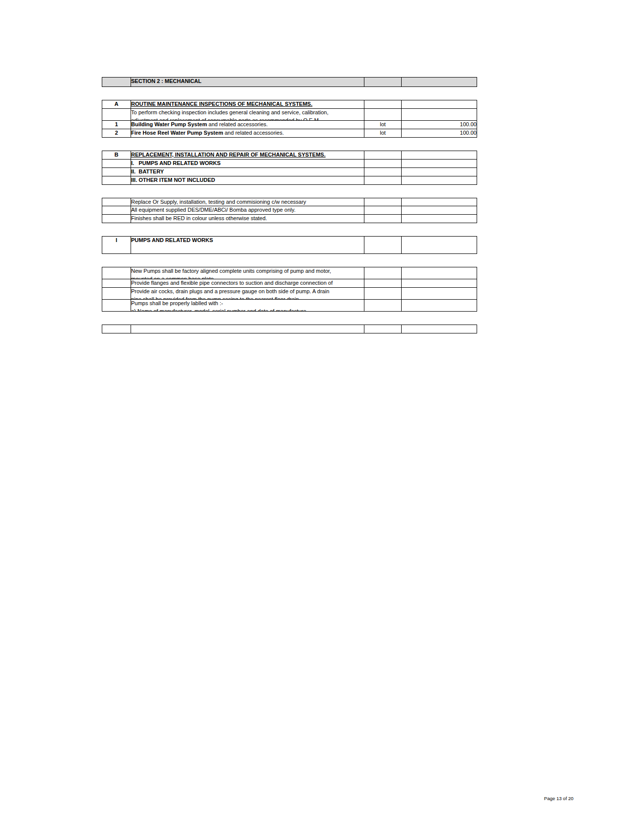| | SECTION 2 : MECHANICAL | | |
| A | ROUTINE MAINTENANCE INSPECTIONS OF MECHANICAL SYSTEMS. | | |
| | To perform checking inspection includes general cleaning and service, calibration, adjustment and replacement of consumable parts as recommended by O.E.M. | | |
| 1 | Building Water Pump System and related accessories. | lot | 100.00 |
| 2 | Fire Hose Reel Water Pump System and related accessories. | lot | 100.00 |
| B | REPLACEMENT, INSTALLATION AND REPAIR OF MECHANICAL SYSTEMS. | | |
| | I. PUMPS AND RELATED WORKS | | |
| | II. BATTERY | | |
| | III. OTHER ITEM NOT INCLUDED | | |
| | Replace Or Supply, installation, testing and commisioning c/w necessary | | |
| | All equipment supplied DES/DME/ABCi/ Bomba approved type only. | | |
| | Finishes shall be RED in colour unless otherwise stated. | | |
| I | PUMPS AND RELATED WORKS | | |
| | New Pumps shall be factory aligned complete units comprising of pump and motor, mounted on a common base plate. | | |
| | Provide flanges and flexible pipe connectors to suction and discharge connection of | | |
| | Provide air cocks, drain plugs and a pressure gauge on both side of pump. A drain pipe shall be provided from the pump casing to the nearest floor drain. | | |
| | Pumps shall be properly lablled with :- a) Name of manufacturer, model, serial number and date of manufacture. | | |
Page 13 of 20